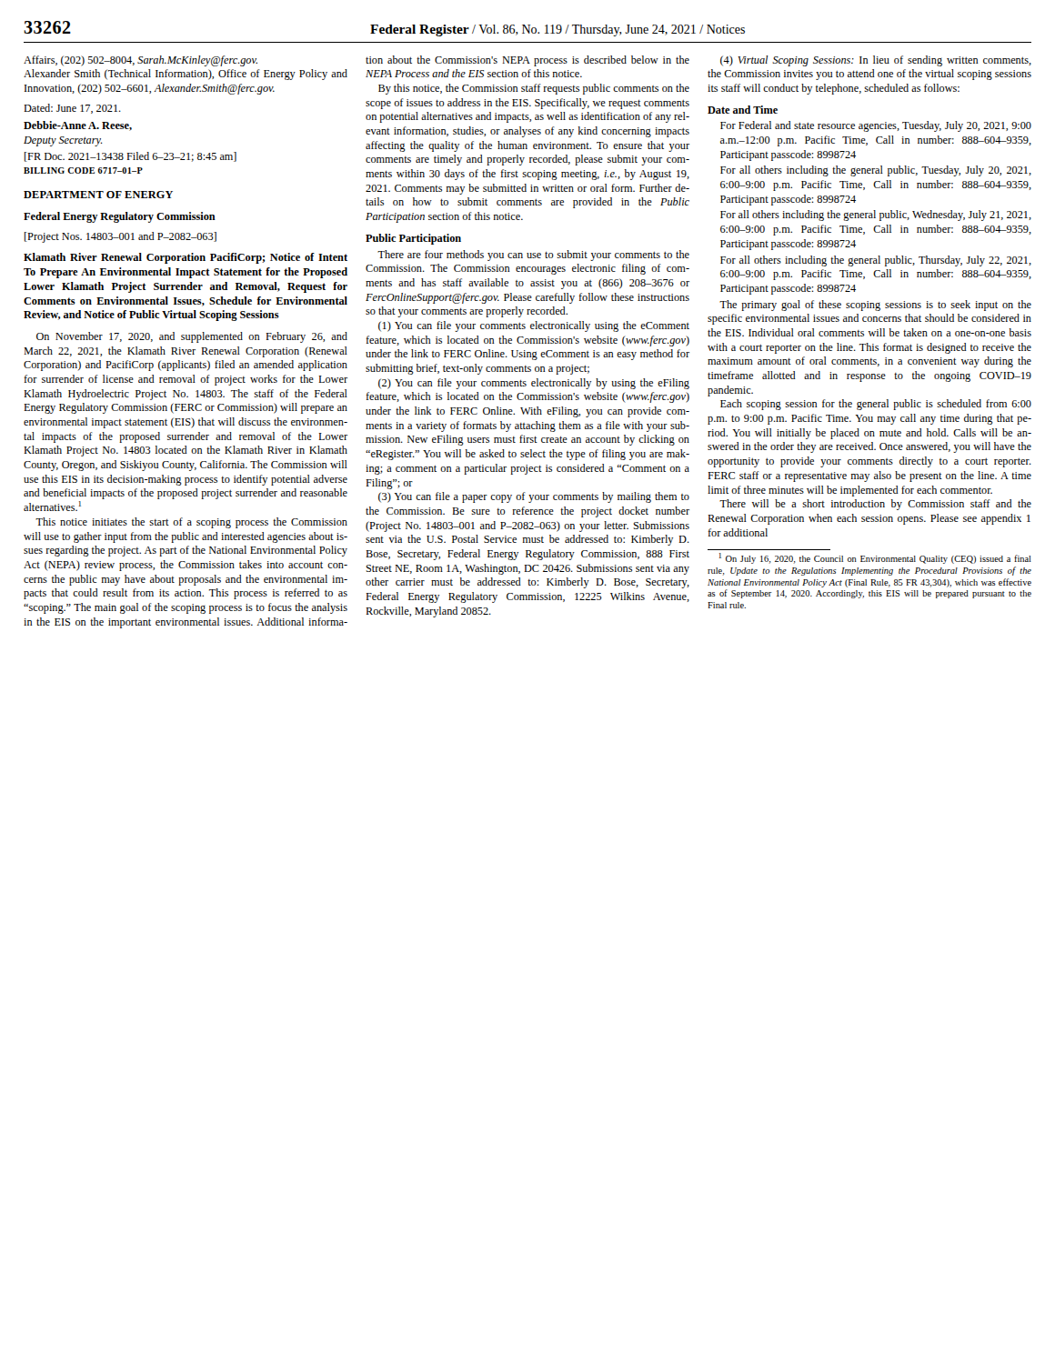33262
Federal Register / Vol. 86, No. 119 / Thursday, June 24, 2021 / Notices
Affairs, (202) 502–8004, Sarah.McKinley@ferc.gov.
Alexander Smith (Technical Information), Office of Energy Policy and Innovation, (202) 502–6601, Alexander.Smith@ferc.gov.
Dated: June 17, 2021.
Debbie-Anne A. Reese,
Deputy Secretary.
[FR Doc. 2021–13438 Filed 6–23–21; 8:45 am]
BILLING CODE 6717–01–P
DEPARTMENT OF ENERGY
Federal Energy Regulatory Commission
[Project Nos. 14803–001 and P–2082–063]
Klamath River Renewal Corporation PacifiCorp; Notice of Intent To Prepare An Environmental Impact Statement for the Proposed Lower Klamath Project Surrender and Removal, Request for Comments on Environmental Issues, Schedule for Environmental Review, and Notice of Public Virtual Scoping Sessions
On November 17, 2020, and supplemented on February 26, and March 22, 2021, the Klamath River Renewal Corporation (Renewal Corporation) and PacifiCorp (applicants) filed an amended application for surrender of license and removal of project works for the Lower Klamath Hydroelectric Project No. 14803. The staff of the Federal Energy Regulatory Commission (FERC or Commission) will prepare an environmental impact statement (EIS) that will discuss the environmental impacts of the proposed surrender and removal of the Lower Klamath Project No. 14803 located on the Klamath River in Klamath County, Oregon, and Siskiyou County, California. The Commission will use this EIS in its decision-making process to identify potential adverse and beneficial impacts of the proposed project surrender and reasonable alternatives.1
This notice initiates the start of a scoping process the Commission will use to gather input from the public and interested agencies about issues regarding the project. As part of the National Environmental Policy Act (NEPA) review process, the Commission takes into account concerns the public may have about proposals and the environmental impacts that could result from its action. This process is referred to as “scoping.” The main goal of the scoping process is to focus the analysis in the EIS on the important environmental issues. Additional information about the Commission's NEPA process is described below in the NEPA Process and the EIS section of this notice.
By this notice, the Commission staff requests public comments on the scope of issues to address in the EIS. Specifically, we request comments on potential alternatives and impacts, as well as identification of any relevant information, studies, or analyses of any kind concerning impacts affecting the quality of the human environment. To ensure that your comments are timely and properly recorded, please submit your comments within 30 days of the first scoping meeting, i.e., by August 19, 2021. Comments may be submitted in written or oral form. Further details on how to submit comments are provided in the Public Participation section of this notice.
Public Participation
There are four methods you can use to submit your comments to the Commission. The Commission encourages electronic filing of comments and has staff available to assist you at (866) 208–3676 or FercOnlineSupport@ferc.gov. Please carefully follow these instructions so that your comments are properly recorded.
(1) You can file your comments electronically using the eComment feature, which is located on the Commission's website (www.ferc.gov) under the link to FERC Online. Using eComment is an easy method for submitting brief, text-only comments on a project;
(2) You can file your comments electronically by using the eFiling feature, which is located on the Commission's website (www.ferc.gov) under the link to FERC Online. With eFiling, you can provide comments in a variety of formats by attaching them as a file with your submission. New eFiling users must first create an account by clicking on “eRegister.” You will be asked to select the type of filing you are making; a comment on a particular project is considered a “Comment on a Filing”; or
(3) You can file a paper copy of your comments by mailing them to the Commission. Be sure to reference the project docket number (Project No. 14803–001 and P–2082–063) on your letter. Submissions sent via the U.S. Postal Service must be addressed to: Kimberly D. Bose, Secretary, Federal Energy Regulatory Commission, 888 First Street NE, Room 1A, Washington, DC 20426. Submissions sent via any other carrier must be addressed to: Kimberly D. Bose, Secretary, Federal Energy Regulatory Commission, 12225 Wilkins Avenue, Rockville, Maryland 20852.
(4) Virtual Scoping Sessions: In lieu of sending written comments, the Commission invites you to attend one of the virtual scoping sessions its staff will conduct by telephone, scheduled as follows:
Date and Time
For Federal and state resource agencies, Tuesday, July 20, 2021, 9:00 a.m.–12:00 p.m. Pacific Time, Call in number: 888–604–9359, Participant passcode: 8998724
For all others including the general public, Tuesday, July 20, 2021, 6:00–9:00 p.m. Pacific Time, Call in number: 888–604–9359, Participant passcode: 8998724
For all others including the general public, Wednesday, July 21, 2021, 6:00–9:00 p.m. Pacific Time, Call in number: 888–604–9359, Participant passcode: 8998724
For all others including the general public, Thursday, July 22, 2021, 6:00–9:00 p.m. Pacific Time, Call in number: 888–604–9359, Participant passcode: 8998724
The primary goal of these scoping sessions is to seek input on the specific environmental issues and concerns that should be considered in the EIS. Individual oral comments will be taken on a one-on-one basis with a court reporter on the line. This format is designed to receive the maximum amount of oral comments, in a convenient way during the timeframe allotted and in response to the ongoing COVID–19 pandemic.
Each scoping session for the general public is scheduled from 6:00 p.m. to 9:00 p.m. Pacific Time. You may call any time during that period. You will initially be placed on mute and hold. Calls will be answered in the order they are received. Once answered, you will have the opportunity to provide your comments directly to a court reporter. FERC staff or a representative may also be present on the line. A time limit of three minutes will be implemented for each commentor.
There will be a short introduction by Commission staff and the Renewal Corporation when each session opens. Please see appendix 1 for additional
1 On July 16, 2020, the Council on Environmental Quality (CEQ) issued a final rule, Update to the Regulations Implementing the Procedural Provisions of the National Environmental Policy Act (Final Rule, 85 FR 43,304), which was effective as of September 14, 2020. Accordingly, this EIS will be prepared pursuant to the Final rule.